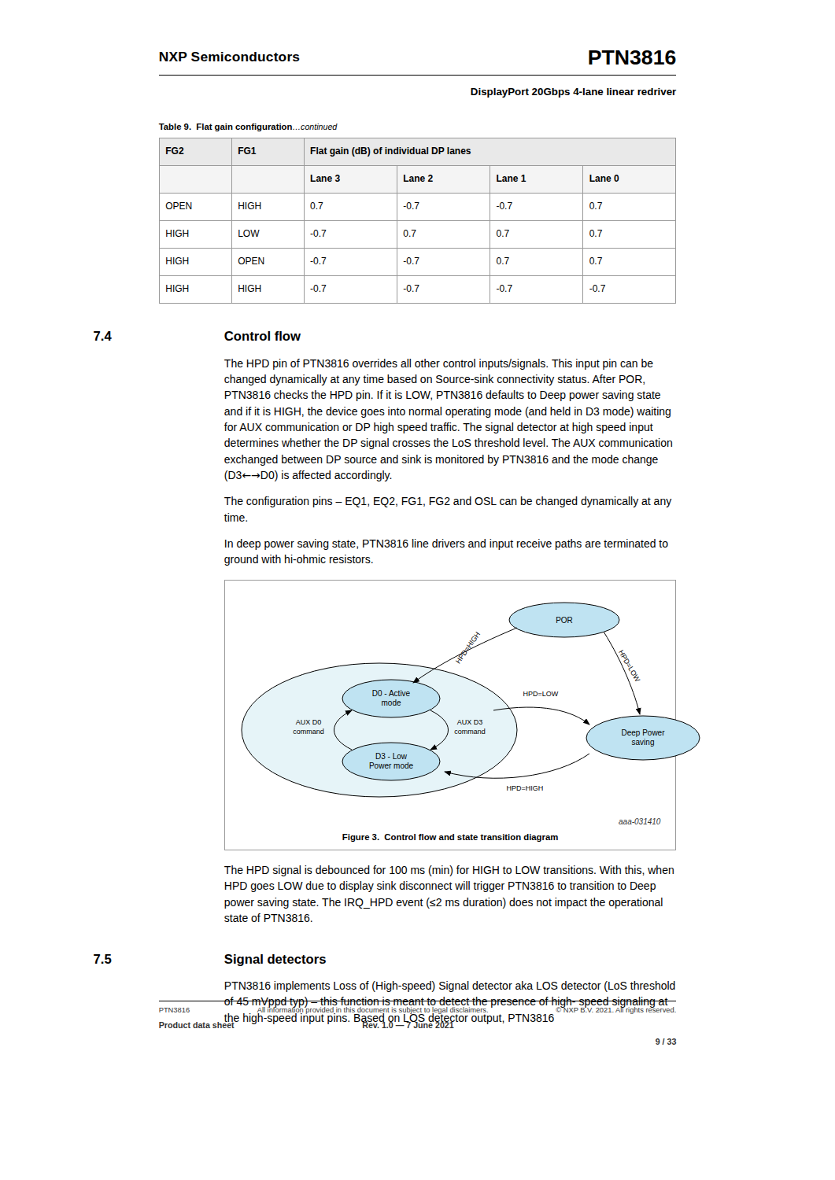NXP Semiconductors
PTN3816
DisplayPort 20Gbps 4-lane linear redriver
Table 9. Flat gain configuration…continued
| FG2 | FG1 | Flat gain (dB) of individual DP lanes |
| --- | --- | --- |
| | | Lane 3 | Lane 2 | Lane 1 | Lane 0 |
| OPEN | HIGH | 0.7 | -0.7 | -0.7 | 0.7 |
| HIGH | LOW | -0.7 | 0.7 | 0.7 | 0.7 |
| HIGH | OPEN | -0.7 | -0.7 | 0.7 | 0.7 |
| HIGH | HIGH | -0.7 | -0.7 | -0.7 | -0.7 |
7.4 Control flow
The HPD pin of PTN3816 overrides all other control inputs/signals. This input pin can be changed dynamically at any time based on Source-sink connectivity status. After POR, PTN3816 checks the HPD pin. If it is LOW, PTN3816 defaults to Deep power saving state and if it is HIGH, the device goes into normal operating mode (and held in D3 mode) waiting for AUX communication or DP high speed traffic. The signal detector at high speed input determines whether the DP signal crosses the LoS threshold level. The AUX communication exchanged between DP source and sink is monitored by PTN3816 and the mode change (D3←→D0) is affected accordingly.
The configuration pins – EQ1, EQ2, FG1, FG2 and OSL can be changed dynamically at any time.
In deep power saving state, PTN3816 line drivers and input receive paths are terminated to ground with hi-ohmic resistors.
POR D0 - Active mode D3 - Low Power mode Deep Power saving HPD=HIGH HPD=LOW HPD=LOW HPD=HIGH AUX D0 command AUX D3 command
aaa-031410
Figure 3. Control flow and state transition diagram
The HPD signal is debounced for 100 ms (min) for HIGH to LOW transitions. With this, when HPD goes LOW due to display sink disconnect will trigger PTN3816 to transition to Deep power saving state. The IRQ_HPD event (≤2 ms duration) does not impact the operational state of PTN3816.
7.5 Signal detectors
PTN3816 implements Loss of (High-speed) Signal detector aka LOS detector (LoS threshold of 45 mVppd typ) – this function is meant to detect the presence of high- speed signaling at the high-speed input pins. Based on LOS detector output, PTN3816
PTN3816
All information provided in this document is subject to legal disclaimers.
© NXP B.V. 2021. All rights reserved.
Product data sheet
Rev. 1.0 — 7 June 2021
9 / 33